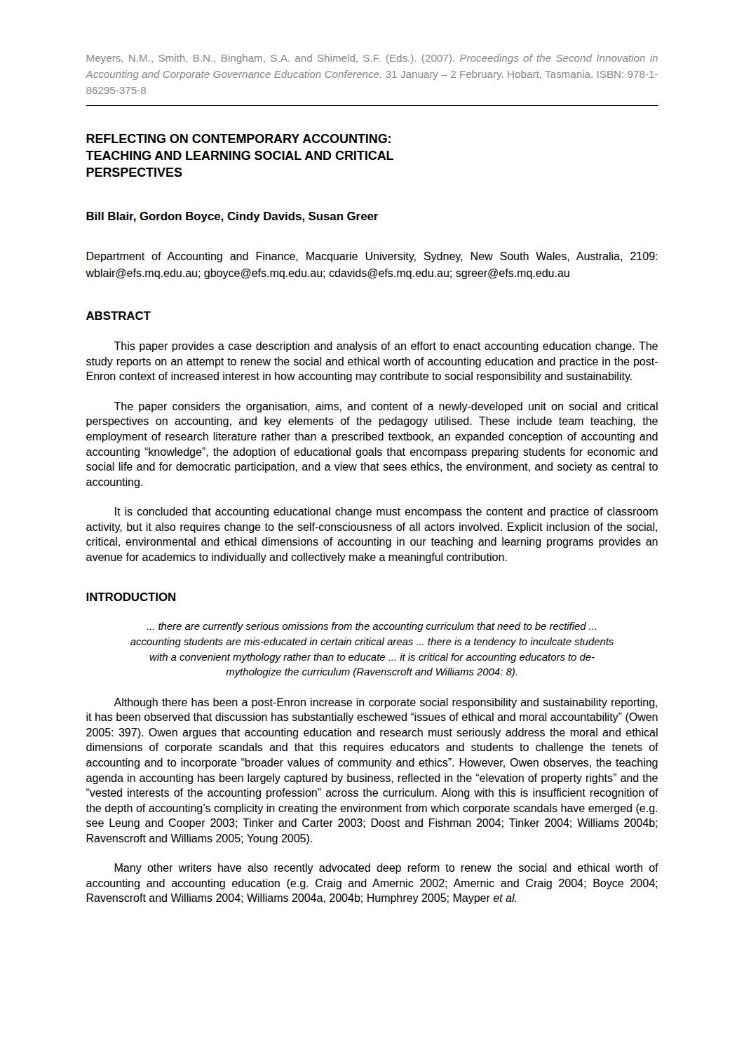Meyers, N.M., Smith, B.N., Bingham, S.A. and Shimeld, S.F. (Eds.). (2007). Proceedings of the Second Innovation in Accounting and Corporate Governance Education Conference. 31 January – 2 February. Hobart, Tasmania. ISBN: 978-1-86295-375-8
Reflecting on Contemporary Accounting:
Teaching and Learning Social and Critical
Perspectives
Bill Blair, Gordon Boyce, Cindy Davids, Susan Greer
Department of Accounting and Finance, Macquarie University, Sydney, New South Wales, Australia, 2109: wblair@efs.mq.edu.au; gboyce@efs.mq.edu.au; cdavids@efs.mq.edu.au; sgreer@efs.mq.edu.au
Abstract
This paper provides a case description and analysis of an effort to enact accounting education change. The study reports on an attempt to renew the social and ethical worth of accounting education and practice in the post-Enron context of increased interest in how accounting may contribute to social responsibility and sustainability.
The paper considers the organisation, aims, and content of a newly-developed unit on social and critical perspectives on accounting, and key elements of the pedagogy utilised. These include team teaching, the employment of research literature rather than a prescribed textbook, an expanded conception of accounting and accounting “knowledge”, the adoption of educational goals that encompass preparing students for economic and social life and for democratic participation, and a view that sees ethics, the environment, and society as central to accounting.
It is concluded that accounting educational change must encompass the content and practice of classroom activity, but it also requires change to the self-consciousness of all actors involved. Explicit inclusion of the social, critical, environmental and ethical dimensions of accounting in our teaching and learning programs provides an avenue for academics to individually and collectively make a meaningful contribution.
Introduction
... there are currently serious omissions from the accounting curriculum that need to be rectified ... accounting students are mis-educated in certain critical areas ... there is a tendency to inculcate students with a convenient mythology rather than to educate ... it is critical for accounting educators to de-mythologize the curriculum (Ravenscroft and Williams 2004: 8).
Although there has been a post-Enron increase in corporate social responsibility and sustainability reporting, it has been observed that discussion has substantially eschewed “issues of ethical and moral accountability” (Owen 2005: 397). Owen argues that accounting education and research must seriously address the moral and ethical dimensions of corporate scandals and that this requires educators and students to challenge the tenets of accounting and to incorporate “broader values of community and ethics”. However, Owen observes, the teaching agenda in accounting has been largely captured by business, reflected in the “elevation of property rights” and the “vested interests of the accounting profession” across the curriculum. Along with this is insufficient recognition of the depth of accounting’s complicity in creating the environment from which corporate scandals have emerged (e.g. see Leung and Cooper 2003; Tinker and Carter 2003; Doost and Fishman 2004; Tinker 2004; Williams 2004b; Ravenscroft and Williams 2005; Young 2005).
Many other writers have also recently advocated deep reform to renew the social and ethical worth of accounting and accounting education (e.g. Craig and Amernic 2002; Amernic and Craig 2004; Boyce 2004; Ravenscroft and Williams 2004; Williams 2004a, 2004b; Humphrey 2005; Mayper et al.